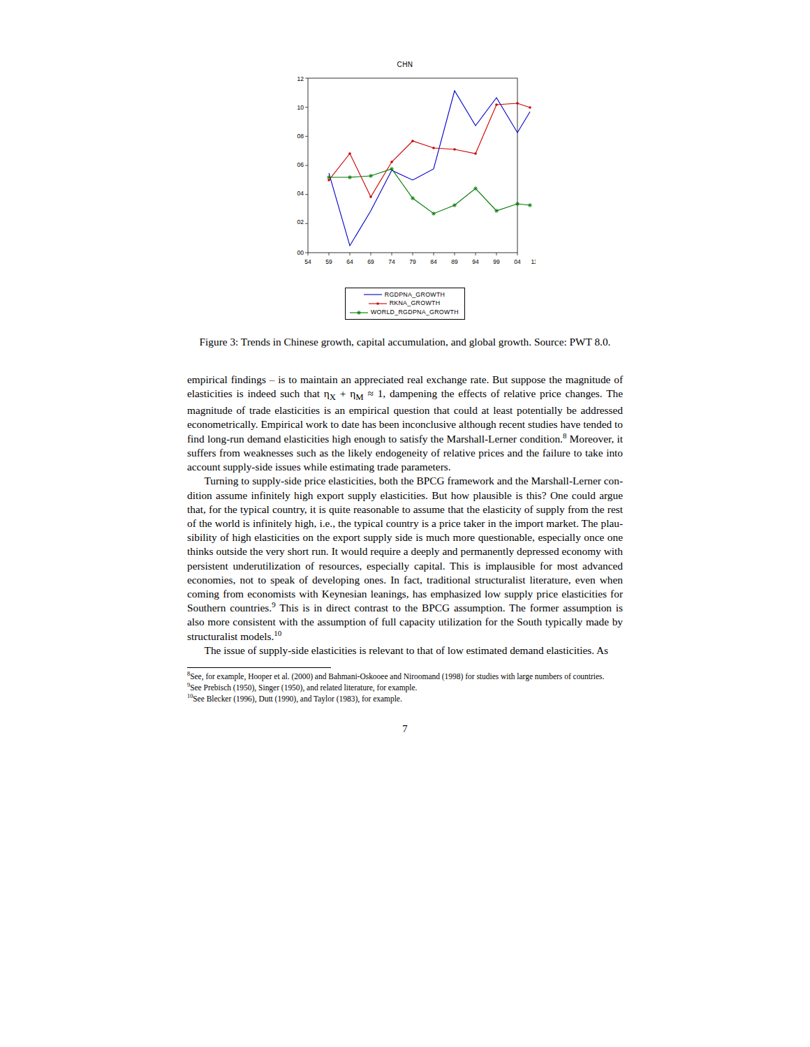CHN
12 10 08 06 04 02 00 54 59 64 69 74 79 84 89 94 99 04 11
RGDPNA_GROWTH
RKNA_GROWTH
WORLD_RGDPNA_GROWTH
Figure 3: Trends in Chinese growth, capital accumulation, and global growth. Source: PWT 8.0.
empirical findings – is to maintain an appreciated real exchange rate. But suppose the magnitude of elasticities is indeed such that ηX + ηM ≈ 1, dampening the effects of relative price changes. The magnitude of trade elasticities is an empirical question that could at least potentially be addressed econometrically. Empirical work to date has been inconclusive although recent studies have tended to find long-run demand elasticities high enough to satisfy the Marshall-Lerner condition.8 Moreover, it suffers from weaknesses such as the likely endogeneity of relative prices and the failure to take into account supply-side issues while estimating trade parameters.
Turning to supply-side price elasticities, both the BPCG framework and the Marshall-Lerner condition assume infinitely high export supply elasticities. But how plausible is this? One could argue that, for the typical country, it is quite reasonable to assume that the elasticity of supply from the rest of the world is infinitely high, i.e., the typical country is a price taker in the import market. The plausibility of high elasticities on the export supply side is much more questionable, especially once one thinks outside the very short run. It would require a deeply and permanently depressed economy with persistent underutilization of resources, especially capital. This is implausible for most advanced economies, not to speak of developing ones. In fact, traditional structuralist literature, even when coming from economists with Keynesian leanings, has emphasized low supply price elasticities for Southern countries.9 This is in direct contrast to the BPCG assumption. The former assumption is also more consistent with the assumption of full capacity utilization for the South typically made by structuralist models.10
The issue of supply-side elasticities is relevant to that of low estimated demand elasticities. As
8See, for example, Hooper et al. (2000) and Bahmani-Oskooee and Niroomand (1998) for studies with large numbers of countries.
9See Prebisch (1950), Singer (1950), and related literature, for example.
10See Blecker (1996), Dutt (1990), and Taylor (1983), for example.
7